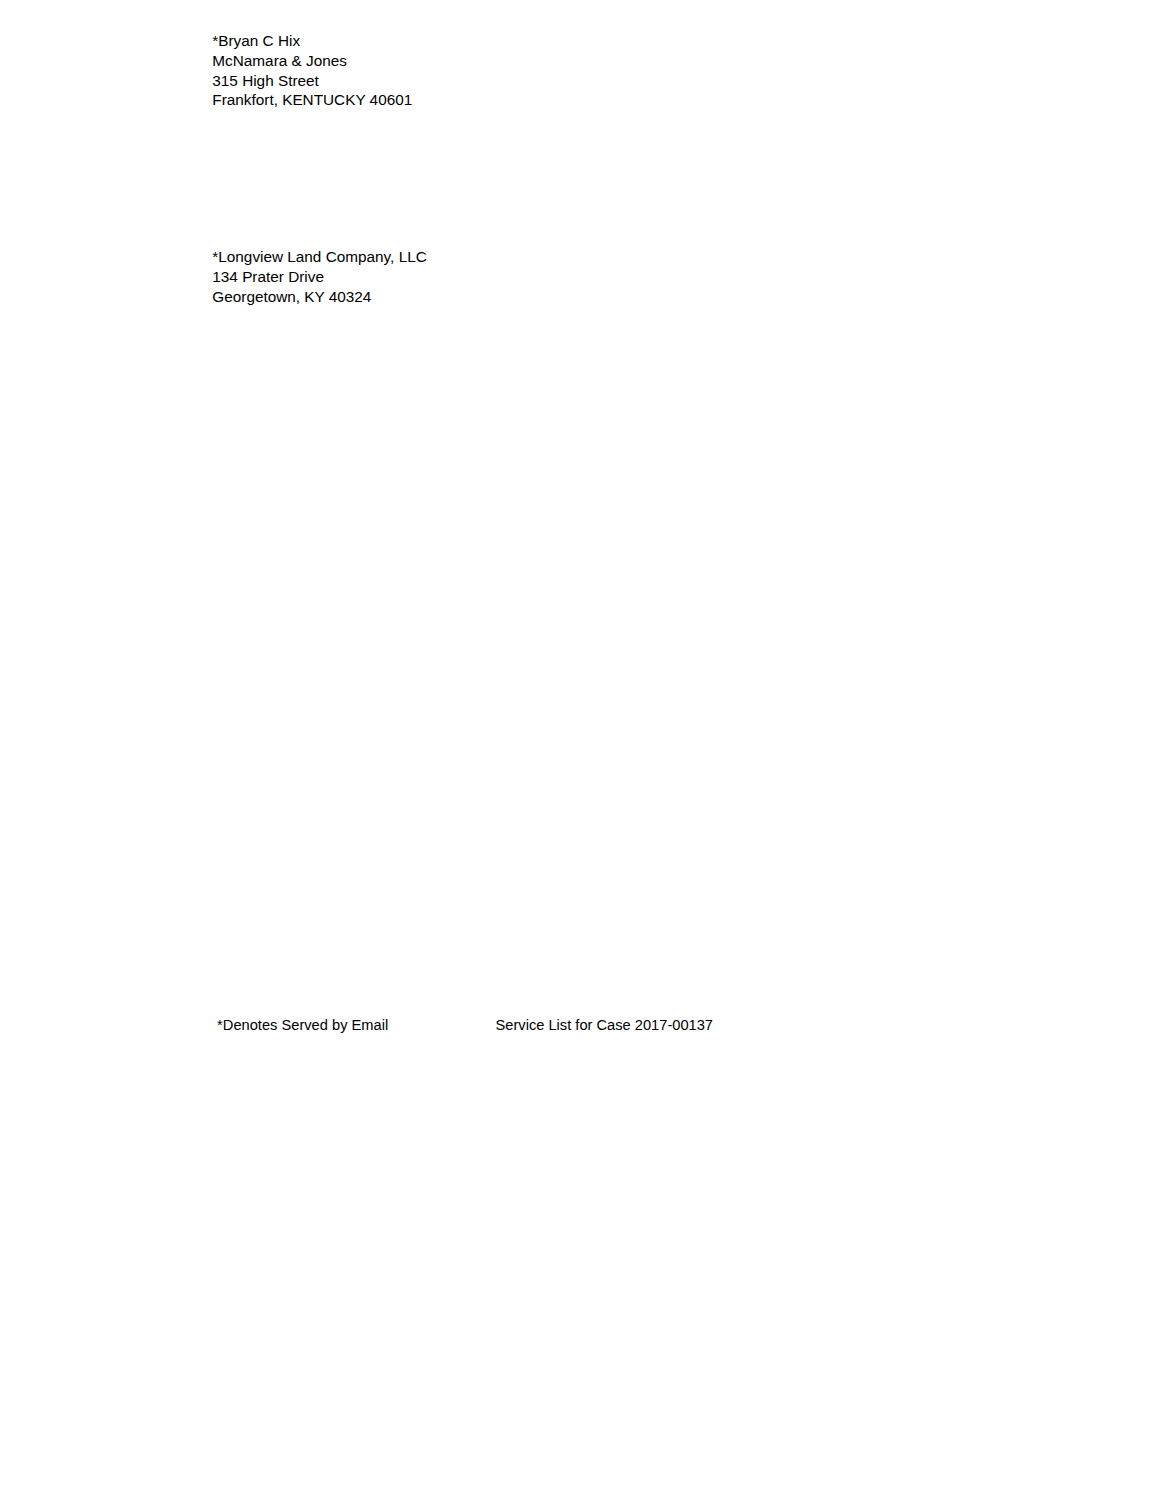*Bryan C Hix McNamara & Jones 315 High Street Frankfort, KENTUCKY 40601
*Longview Land Company, LLC 134 Prater Drive Georgetown, KY 40324
*Denotes Served by Email Service List for Case 2017-00137